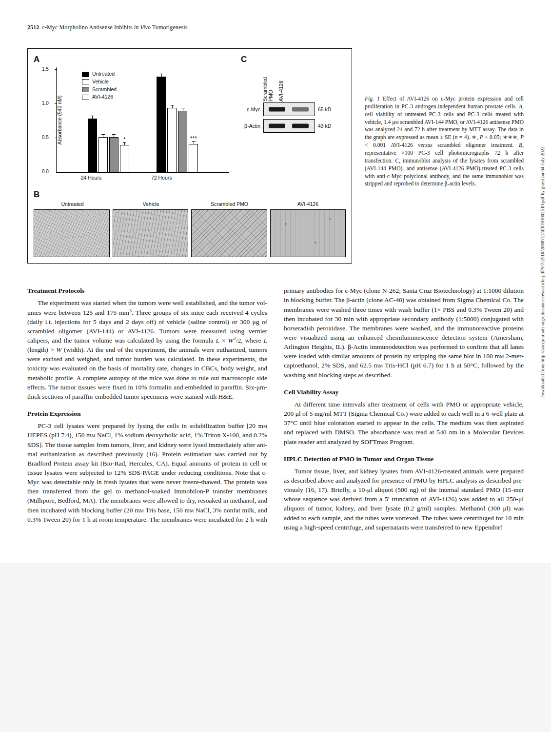2512c-Myc Morpholino Antisense Inhibits in Vivo Tumorigenesis
Downloaded from http://aacrjournals.org/clincancerres/article-pdf/9/7/2510/2088711/df0703002510.pdf by guest on 04 July 2022
A
Absorbance (540 nM)
0.0
0.5
1.0
1.5
Untreated
Vehicle
Scrambled
AVI-4126
*
***
24 Hours 72 Hours
C
Scrambled
PMO AVI-4126
c-Myc
65 kD
β-Actin
43 kD
B
Untreated Vehicle Scrambled PMO AVI-4126
Fig. 1 Effect of AVI-4126 on c-Myc protein expression and cell proliferation in PC-3 androgen-independent human prostate cells. A, cell viability of untreated PC-3 cells and PC-3 cells treated with vehicle, 1.4 μm scrambled AVI-144 PMO, or AVI-4126 antisense PMO was analyzed 24 and 72 h after treatment by MTT assay. The data in the graph are expressed as mean ± SE (n = 4). ∗, P < 0.05; ∗∗∗, P < 0.001 AVI-4126 versus scrambled oligomer treatment. B, representative ×100 PC-3 cell photomicrographs 72 h after transfection. C, immunoblot analysis of the lysates from scrambled (AVI-144 PMO)- and antisense (AVI-4126 PMO)-treated PC-3 cells with anti-c-Myc polyclonal antibody, and the same immunoblot was stripped and reprobed to determine β-actin levels.
Treatment Protocols
The experiment was started when the tumors were well established, and the tumor volumes were between 125 and 175 mm3. Three groups of six mice each received 4 cycles (daily i.t. injections for 5 days and 2 days off) of vehicle (saline control) or 300 μg of scrambled oligomer (AVI-144) or AVI-4126. Tumors were measured using vernier calipers, and the tumor volume was calculated by using the formula L × W2/2, where L (length) > W (width). At the end of the experiment, the animals were euthanized, tumors were excised and weighed, and tumor burden was calculated. In these experiments, the toxicity was evaluated on the basis of mortality rate, changes in CBCs, body weight, and metabolic profile. A complete autopsy of the mice was done to rule out macroscopic side effects. The tumor tissues were fixed in 10% formalin and embedded in paraffin. Six-μm-thick sections of paraffin-embedded tumor specimens were stained with H&E.
Protein Expression
PC-3 cell lysates were prepared by lysing the cells in solubilization buffer [20 mm HEPES (pH 7.4), 150 mm NaCl, 1% sodium deoxycholic acid, 1% Triton X-100, and 0.2% SDS]. The tissue samples from tumors, liver, and kidney were lysed immediately after animal euthanization as described previously (16). Protein estimation was carried out by Bradford Protein assay kit (Bio-Rad, Hercules, CA). Equal amounts of protein in cell or tissue lysates were subjected to 12% SDS-PAGE under reducing conditions. Note that c-Myc was detectable only in fresh lysates that were never freeze-thawed. The protein was then transferred from the gel to methanol-soaked Immobilon-P transfer membranes (Millipore, Bedford, MA). The membranes were allowed to dry, resoaked in methanol, and then incubated with blocking buffer (20 mm Tris base, 150 mm NaCl, 3% nonfat milk, and 0.3% Tween 20) for 1 h at room temperature. The membranes were incubated for 2 h with primary antibodies for c-Myc (clone N-262; Santa Cruz Biotechnology) at 1:1000 dilution in blocking buffer. The β-actin (clone AC-40) was obtained from Sigma Chemical Co. The membranes were washed three times with wash buffer (1× PBS and 0.3% Tween 20) and then incubated for 30 min with appropriate secondary antibody (1:5000) conjugated with horseradish peroxidase. The membranes were washed, and the immunoreactive proteins were visualized using an enhanced chemiluminescence detection system (Amersham, Arlington Heights, IL). β-Actin immunodetection was performed to confirm that all lanes were loaded with similar amounts of protein by stripping the same blot in 100 mm 2-mercaptoethanol, 2% SDS, and 62.5 mm Tris-HCl (pH 6.7) for 1 h at 50°C, followed by the washing and blocking steps as described.
Cell Viability Assay
At different time intervals after treatment of cells with PMO or appropriate vehicle, 200 μl of 5 mg/ml MTT (Sigma Chemical Co.) were added to each well in a 6-well plate at 37°C until blue coloration started to appear in the cells. The medium was then aspirated and replaced with DMSO. The absorbance was read at 540 nm in a Molecular Devices plate reader and analyzed by SOFTmax Program.
HPLC Detection of PMO in Tumor and Organ Tissue
Tumor tissue, liver, and kidney lysates from AVI-4126-treated animals were prepared as described above and analyzed for presence of PMO by HPLC analysis as described previously (16, 17). Briefly, a 10-μl aliquot (500 ng) of the internal standard PMO (15-mer whose sequence was derived from a 5′ truncation of AVI-4126) was added to all 250-μl aliquots of tumor, kidney, and liver lysate (0.2 g/ml) samples. Methanol (300 μl) was added to each sample, and the tubes were vortexed. The tubes were centrifuged for 10 min using a high-speed centrifuge, and supernatants were transferred to new Eppendorf